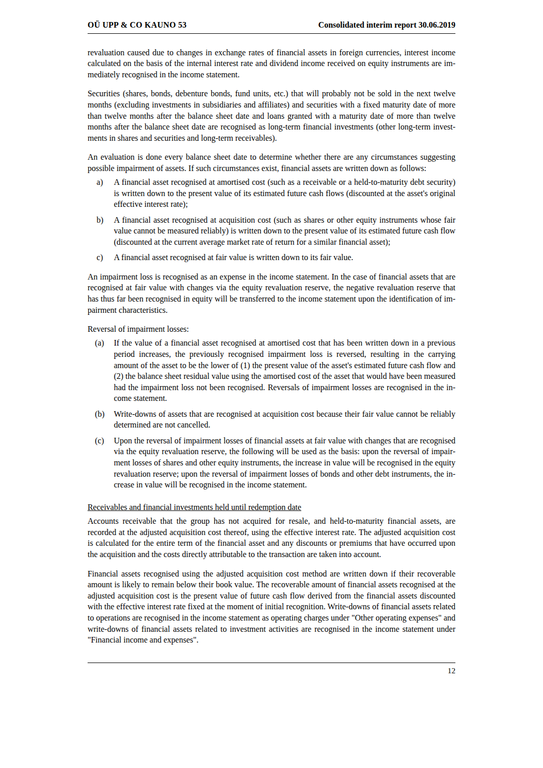OÜ UPP & CO KAUNO 53 Consolidated interim report 30.06.2019
revaluation caused due to changes in exchange rates of financial assets in foreign currencies, interest income calculated on the basis of the internal interest rate and dividend income received on equity instruments are immediately recognised in the income statement.
Securities (shares, bonds, debenture bonds, fund units, etc.) that will probably not be sold in the next twelve months (excluding investments in subsidiaries and affiliates) and securities with a fixed maturity date of more than twelve months after the balance sheet date and loans granted with a maturity date of more than twelve months after the balance sheet date are recognised as long-term financial investments (other long-term investments in shares and securities and long-term receivables).
An evaluation is done every balance sheet date to determine whether there are any circumstances suggesting possible impairment of assets. If such circumstances exist, financial assets are written down as follows:
A financial asset recognised at amortised cost (such as a receivable or a held-to-maturity debt security) is written down to the present value of its estimated future cash flows (discounted at the asset's original effective interest rate);
A financial asset recognised at acquisition cost (such as shares or other equity instruments whose fair value cannot be measured reliably) is written down to the present value of its estimated future cash flow (discounted at the current average market rate of return for a similar financial asset);
A financial asset recognised at fair value is written down to its fair value.
An impairment loss is recognised as an expense in the income statement. In the case of financial assets that are recognised at fair value with changes via the equity revaluation reserve, the negative revaluation reserve that has thus far been recognised in equity will be transferred to the income statement upon the identification of impairment characteristics.
Reversal of impairment losses:
If the value of a financial asset recognised at amortised cost that has been written down in a previous period increases, the previously recognised impairment loss is reversed, resulting in the carrying amount of the asset to be the lower of (1) the present value of the asset's estimated future cash flow and (2) the balance sheet residual value using the amortised cost of the asset that would have been measured had the impairment loss not been recognised. Reversals of impairment losses are recognised in the income statement.
Write-downs of assets that are recognised at acquisition cost because their fair value cannot be reliably determined are not cancelled.
Upon the reversal of impairment losses of financial assets at fair value with changes that are recognised via the equity revaluation reserve, the following will be used as the basis: upon the reversal of impairment losses of shares and other equity instruments, the increase in value will be recognised in the equity revaluation reserve; upon the reversal of impairment losses of bonds and other debt instruments, the increase in value will be recognised in the income statement.
Receivables and financial investments held until redemption date
Accounts receivable that the group has not acquired for resale, and held-to-maturity financial assets, are recorded at the adjusted acquisition cost thereof, using the effective interest rate. The adjusted acquisition cost is calculated for the entire term of the financial asset and any discounts or premiums that have occurred upon the acquisition and the costs directly attributable to the transaction are taken into account.
Financial assets recognised using the adjusted acquisition cost method are written down if their recoverable amount is likely to remain below their book value. The recoverable amount of financial assets recognised at the adjusted acquisition cost is the present value of future cash flow derived from the financial assets discounted with the effective interest rate fixed at the moment of initial recognition. Write-downs of financial assets related to operations are recognised in the income statement as operating charges under "Other operating expenses" and write-downs of financial assets related to investment activities are recognised in the income statement under "Financial income and expenses".
12